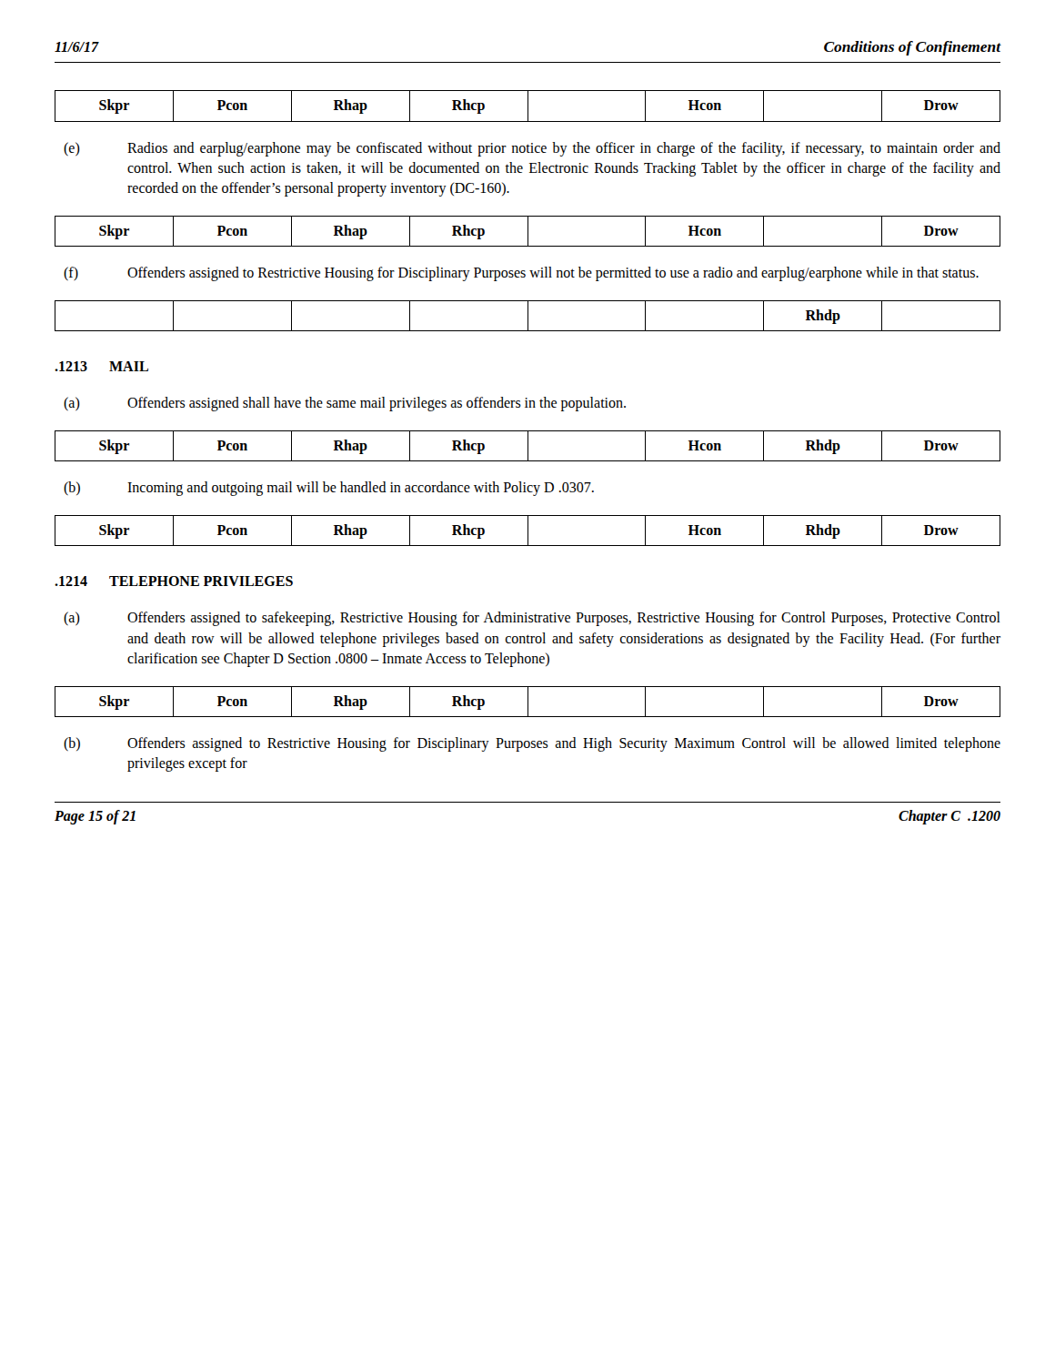11/6/17 Conditions of Confinement
| Skpr | Pcon | Rhap | Rhcp | | Hcon | | Drow |
(e)
Radios and earplug/earphone may be confiscated without prior notice by the officer in charge of the facility, if necessary, to maintain order and control. When such action is taken, it will be documented on the Electronic Rounds Tracking Tablet by the officer in charge of the facility and recorded on the offender’s personal property inventory (DC-160).
| Skpr | Pcon | Rhap | Rhcp | | Hcon | | Drow |
(f)
Offenders assigned to Restrictive Housing for Disciplinary Purposes will not be permitted to use a radio and earplug/earphone while in that status.
| | | | | | | Rhdp | |
.1213 MAIL
(a)
Offenders assigned shall have the same mail privileges as offenders in the population.
| Skpr | Pcon | Rhap | Rhcp | | Hcon | Rhdp | Drow |
(b)
Incoming and outgoing mail will be handled in accordance with Policy D .0307.
| Skpr | Pcon | Rhap | Rhcp | | Hcon | Rhdp | Drow |
.1214 TELEPHONE PRIVILEGES
(a)
Offenders assigned to safekeeping, Restrictive Housing for Administrative Purposes, Restrictive Housing for Control Purposes, Protective Control and death row will be allowed telephone privileges based on control and safety considerations as designated by the Facility Head. (For further clarification see Chapter D Section .0800 – Inmate Access to Telephone)
| Skpr | Pcon | Rhap | Rhcp | | | | Drow |
(b)
Offenders assigned to Restrictive Housing for Disciplinary Purposes and High Security Maximum Control will be allowed limited telephone privileges except for
Page 15 of 21 Chapter C .1200